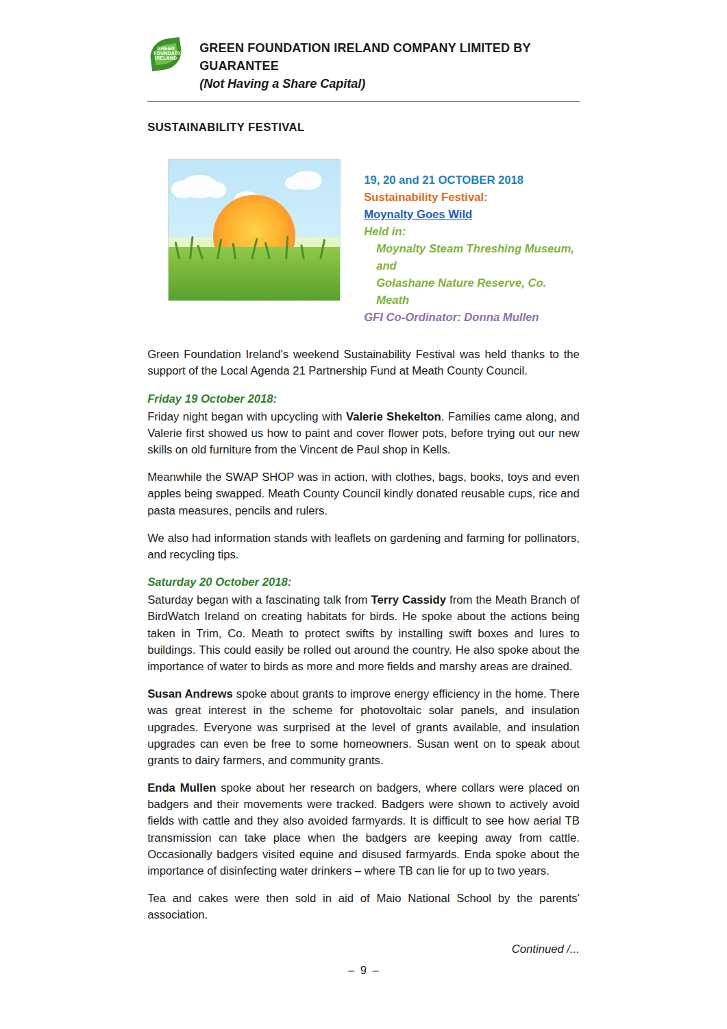GREEN
FOUNDATION
IRELAND
GREEN FOUNDATION IRELAND COMPANY LIMITED BY GUARANTEE
(Not Having a Share Capital)
SUSTAINABILITY FESTIVAL
19, 20 and 21 OCTOBER 2018
Sustainability Festival:
Moynalty Goes Wild
Held in:
Moynalty Steam Threshing Museum, and
Golashane Nature Reserve, Co. Meath
GFI Co-Ordinator: Donna Mullen
Green Foundation Ireland's weekend Sustainability Festival was held thanks to the support of the Local Agenda 21 Partnership Fund at Meath County Council.
Friday 19 October 2018:
Friday night began with upcycling with Valerie Shekelton. Families came along, and Valerie first showed us how to paint and cover flower pots, before trying out our new skills on old furniture from the Vincent de Paul shop in Kells.
Meanwhile the SWAP SHOP was in action, with clothes, bags, books, toys and even apples being swapped. Meath County Council kindly donated reusable cups, rice and pasta measures, pencils and rulers.
We also had information stands with leaflets on gardening and farming for pollinators, and recycling tips.
Saturday 20 October 2018:
Saturday began with a fascinating talk from Terry Cassidy from the Meath Branch of BirdWatch Ireland on creating habitats for birds. He spoke about the actions being taken in Trim, Co. Meath to protect swifts by installing swift boxes and lures to buildings. This could easily be rolled out around the country. He also spoke about the importance of water to birds as more and more fields and marshy areas are drained.
Susan Andrews spoke about grants to improve energy efficiency in the home. There was great interest in the scheme for photovoltaic solar panels, and insulation upgrades. Everyone was surprised at the level of grants available, and insulation upgrades can even be free to some homeowners. Susan went on to speak about grants to dairy farmers, and community grants.
Enda Mullen spoke about her research on badgers, where collars were placed on badgers and their movements were tracked. Badgers were shown to actively avoid fields with cattle and they also avoided farmyards. It is difficult to see how aerial TB transmission can take place when the badgers are keeping away from cattle. Occasionally badgers visited equine and disused farmyards. Enda spoke about the importance of disinfecting water drinkers – where TB can lie for up to two years.
Tea and cakes were then sold in aid of Maio National School by the parents' association.
Continued /...
– 9 –